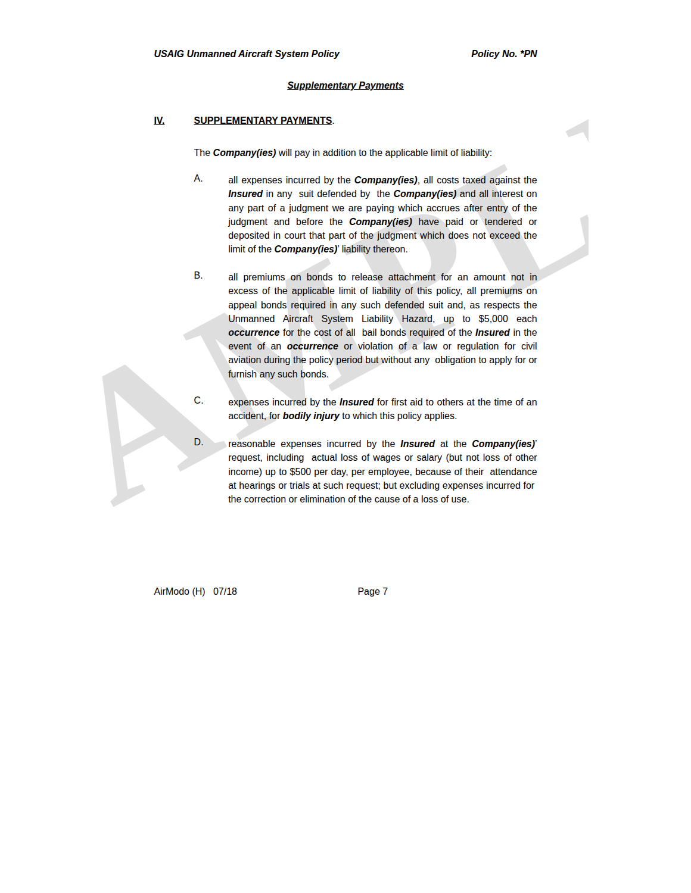SAMPLE
USAIG Unmanned Aircraft System Policy Policy No. *PN
Supplementary Payments
IV. SUPPLEMENTARY PAYMENTS.
The Company(ies) will pay in addition to the applicable limit of liability:
A. all expenses incurred by the Company(ies), all costs taxed against the Insured in any suit defended by the Company(ies) and all interest on any part of a judgment we are paying which accrues after entry of the judgment and before the Company(ies) have paid or tendered or deposited in court that part of the judgment which does not exceed the limit of the Company(ies)’ liability thereon.
B. all premiums on bonds to release attachment for an amount not in excess of the applicable limit of liability of this policy, all premiums on appeal bonds required in any such defended suit and, as respects the Unmanned Aircraft System Liability Hazard, up to $5,000 each occurrence for the cost of all bail bonds required of the Insured in the event of an occurrence or violation of a law or regulation for civil aviation during the policy period but without any obligation to apply for or furnish any such bonds.
C. expenses incurred by the Insured for first aid to others at the time of an accident, for bodily injury to which this policy applies.
D. reasonable expenses incurred by the Insured at the Company(ies)’ request, including actual loss of wages or salary (but not loss of other income) up to $500 per day, per employee, because of their attendance at hearings or trials at such request; but excluding expenses incurred for the correction or elimination of the cause of a loss of use.
AirModo (H) 07/18 Page 7